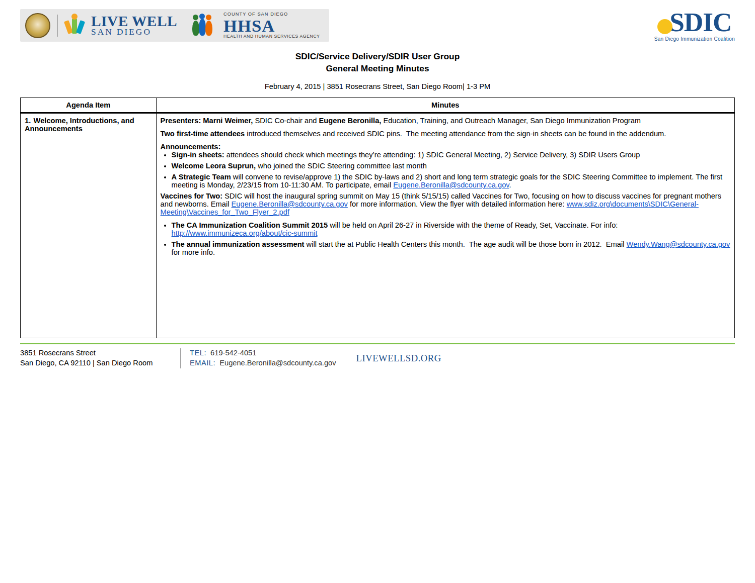LIVE WELL
SAN DIEGO
County of San Diego
HHSA
Health and Human Services Agency
SDIC
San Diego Immunization Coalition
SDIC/Service Delivery/SDIR User Group
General Meeting Minutes
February 4, 2015 | 3851 Rosecrans Street, San Diego Room| 1-3 PM
| Agenda Item | Minutes |
| --- | --- |
| 1. Welcome, Introductions, and Announcements | Presenters: Marni Weimer, SDIC Co-chair and Eugene Beronilla, Education, Training, and Outreach Manager, San Diego Immunization Program Two first-time attendees introduced themselves and received SDIC pins. The meeting attendance from the sign-in sheets can be found in the addendum. Announcements: Sign-in sheets: attendees should check which meetings they’re attending: 1) SDIC General Meeting, 2) Service Delivery, 3) SDIR Users Group Welcome Leora Suprun, who joined the SDIC Steering committee last month A Strategic Team will convene to revise/approve 1) the SDIC by-laws and 2) short and long term strategic goals for the SDIC Steering Committee to implement. The first meeting is Monday, 2/23/15 from 10-11:30 AM. To participate, email Eugene.Beronilla@sdcounty.ca.gov . Vaccines for Two: SDIC will host the inaugural spring summit on May 15 (think 5/15/15) called Vaccines for Two, focusing on how to discuss vaccines for pregnant mothers and newborns. Email Eugene.Beronilla@sdcounty.ca.gov for more information. View the flyer with detailed information here: www.sdiz.org\documents\SDIC\General-Meeting\Vaccines_for_Two_Flyer_2.pdf The CA Immunization Coalition Summit 2015 will be held on April 26-27 in Riverside with the theme of Ready, Set, Vaccinate. For info: http://www.immunizeca.org/about/cic-summit The annual immunization assessment will start the at Public Health Centers this month. The age audit will be those born in 2012. Email Wendy.Wang@sdcounty.ca.gov for more info. |
3851 Rosecrans Street
San Diego, CA 92110 | San Diego Room
TEL: 619-542-4051
EMAIL: Eugene.Beronilla@sdcounty.ca.gov
LIVEWELLSD.ORG